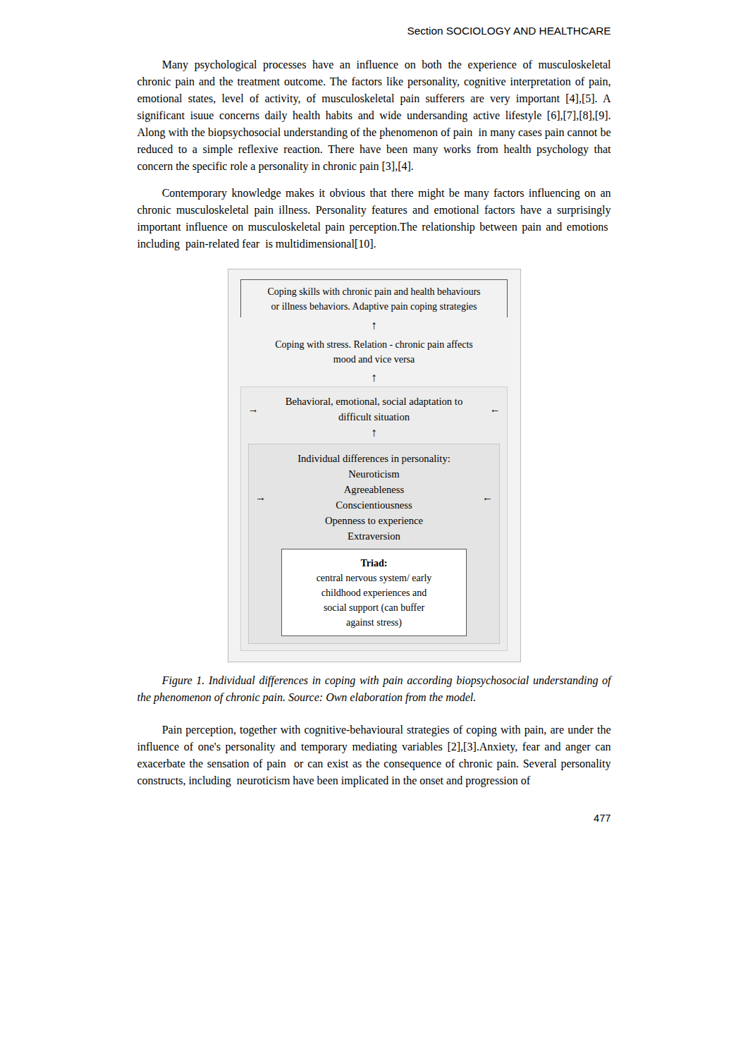Section SOCIOLOGY AND HEALTHCARE
Many psychological processes have an influence on both the experience of musculoskeletal chronic pain and the treatment outcome. The factors like personality, cognitive interpretation of pain, emotional states, level of activity, of musculoskeletal pain sufferers are very important [4],[5]. A significant isuue concerns daily health habits and wide undersanding active lifestyle [6],[7],[8],[9]. Along with the biopsychosocial understanding of the phenomenon of pain in many cases pain cannot be reduced to a simple reflexive reaction. There have been many works from health psychology that concern the specific role a personality in chronic pain [3],[4].
Contemporary knowledge makes it obvious that there might be many factors influencing on an chronic musculoskeletal pain illness. Personality features and emotional factors have a surprisingly important influence on musculoskeletal pain perception.The relationship between pain and emotions including pain-related fear is multidimensional[10].
Coping skills with chronic pain and health behaviours
or illness behaviors. Adaptive pain coping strategies
↑
Coping with stress. Relation - chronic pain affects
mood and vice versa
↑
→Behavioral, emotional, social adaptation to
difficult situation←
↑
→Individual differences in personality:
Neuroticism
Agreeableness
Conscientiousness
Openness to experience
Extraversion←
Triad:
central nervous system/ early
childhood experiences and
social support (can buffer
against stress)
Figure 1. Individual differences in coping with pain according biopsychosocial understanding of the phenomenon of chronic pain. Source: Own elaboration from the model.
Pain perception, together with cognitive-behavioural strategies of coping with pain, are under the influence of one's personality and temporary mediating variables [2],[3].Anxiety, fear and anger can exacerbate the sensation of pain or can exist as the consequence of chronic pain. Several personality constructs, including neuroticism have been implicated in the onset and progression of
477